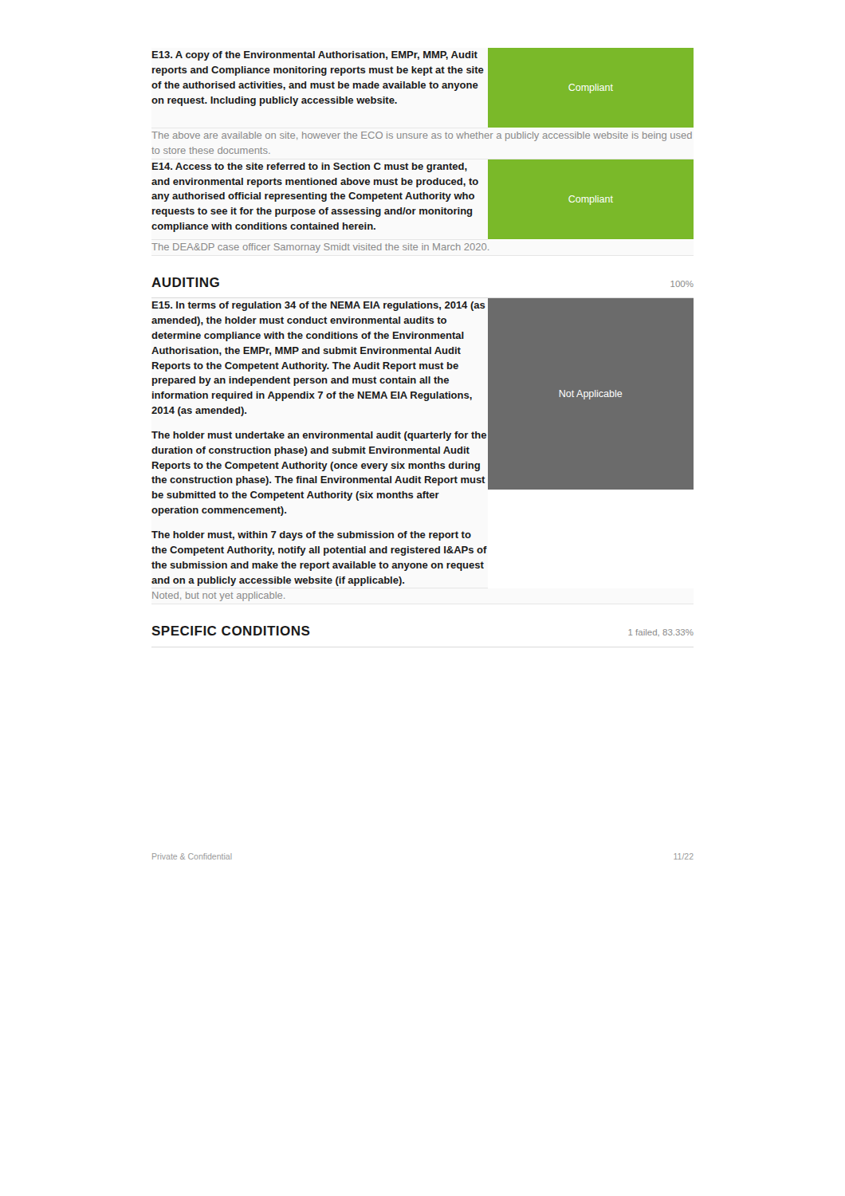| E13. A copy of the Environmental Authorisation, EMPr, MMP, Audit reports and Compliance monitoring reports must be kept at the site of the authorised activities, and must be made available to anyone on request. Including publicly accessible website. | Compliant |
| The above are available on site, however the ECO is unsure as to whether a publicly accessible website is being used to store these documents. |
| E14. Access to the site referred to in Section C must be granted, and environmental reports mentioned above must be produced, to any authorised official representing the Competent Authority who requests to see it for the purpose of assessing and/or monitoring compliance with conditions contained herein. | Compliant |
| The DEA&DP case officer Samornay Smidt visited the site in March 2020. |
AUDITING
100%
| E15. In terms of regulation 34 of the NEMA EIA regulations, 2014 (as amended), the holder must conduct environmental audits to determine compliance with the conditions of the Environmental Authorisation, the EMPr, MMP and submit Environmental Audit Reports to the Competent Authority. The Audit Report must be prepared by an independent person and must contain all the information required in Appendix 7 of the NEMA EIA Regulations, 2014 (as amended). The holder must undertake an environmental audit (quarterly for the duration of construction phase) and submit Environmental Audit Reports to the Competent Authority (once every six months during the construction phase). The final Environmental Audit Report must be submitted to the Competent Authority (six months after operation commencement). The holder must, within 7 days of the submission of the report to the Competent Authority, notify all potential and registered I&APs of the submission and make the report available to anyone on request and on a publicly accessible website (if applicable). | Not Applicable |
| Noted, but not yet applicable. |
SPECIFIC CONDITIONS
1 failed, 83.33%
Private & Confidential 11/22